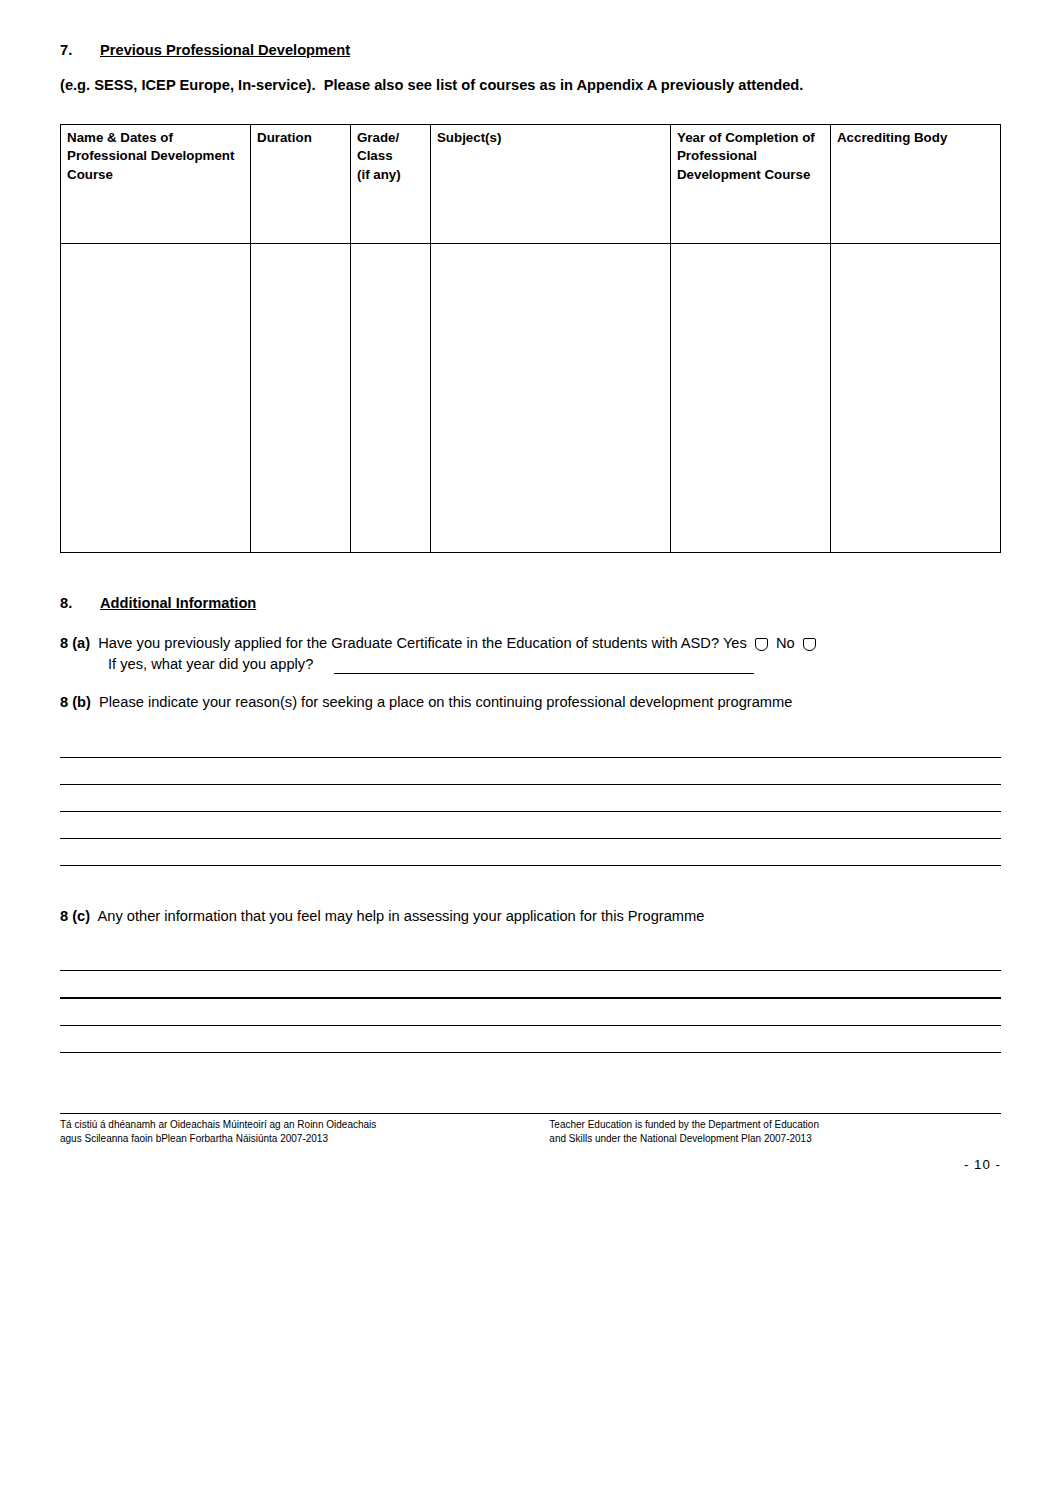7. Previous Professional Development
(e.g. SESS, ICEP Europe, In-service). Please also see list of courses as in Appendix A previously attended.
| Name & Dates of Professional Development Course | Duration | Grade/ Class (if any) | Subject(s) | Year of Completion of Professional Development Course | Accrediting Body |
| --- | --- | --- | --- | --- | --- |
8. Additional Information
8 (a) Have you previously applied for the Graduate Certificate in the Education of students with ASD? Yes No
If yes, what year did you apply?
8 (b) Please indicate your reason(s) for seeking a place on this continuing professional development programme
8 (c) Any other information that you feel may help in assessing your application for this Programme
Tá cistiú á dhéanamh ar Oideachais Múinteoirí ag an Roinn Oideachais
agus Scileanna faoin bPlean Forbartha Náisiúnta 2007-2013
Teacher Education is funded by the Department of Education
and Skills under the National Development Plan 2007-2013
- 10 -